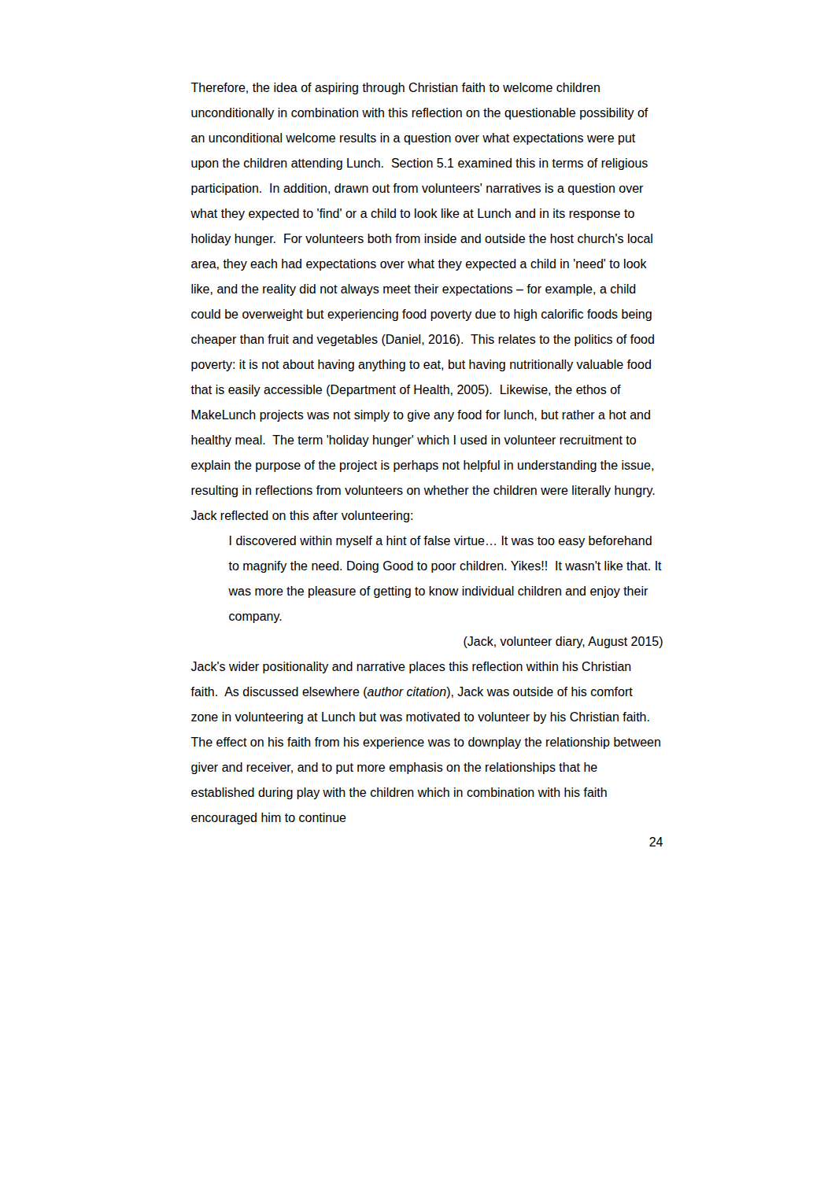Therefore, the idea of aspiring through Christian faith to welcome children unconditionally in combination with this reflection on the questionable possibility of an unconditional welcome results in a question over what expectations were put upon the children attending Lunch. Section 5.1 examined this in terms of religious participation. In addition, drawn out from volunteers' narratives is a question over what they expected to 'find' or a child to look like at Lunch and in its response to holiday hunger. For volunteers both from inside and outside the host church's local area, they each had expectations over what they expected a child in 'need' to look like, and the reality did not always meet their expectations – for example, a child could be overweight but experiencing food poverty due to high calorific foods being cheaper than fruit and vegetables (Daniel, 2016). This relates to the politics of food poverty: it is not about having anything to eat, but having nutritionally valuable food that is easily accessible (Department of Health, 2005). Likewise, the ethos of MakeLunch projects was not simply to give any food for lunch, but rather a hot and healthy meal. The term 'holiday hunger' which I used in volunteer recruitment to explain the purpose of the project is perhaps not helpful in understanding the issue, resulting in reflections from volunteers on whether the children were literally hungry. Jack reflected on this after volunteering:
I discovered within myself a hint of false virtue… It was too easy beforehand to magnify the need. Doing Good to poor children. Yikes!! It wasn't like that. It was more the pleasure of getting to know individual children and enjoy their company.
(Jack, volunteer diary, August 2015)
Jack's wider positionality and narrative places this reflection within his Christian faith. As discussed elsewhere (author citation), Jack was outside of his comfort zone in volunteering at Lunch but was motivated to volunteer by his Christian faith. The effect on his faith from his experience was to downplay the relationship between giver and receiver, and to put more emphasis on the relationships that he established during play with the children which in combination with his faith encouraged him to continue
24